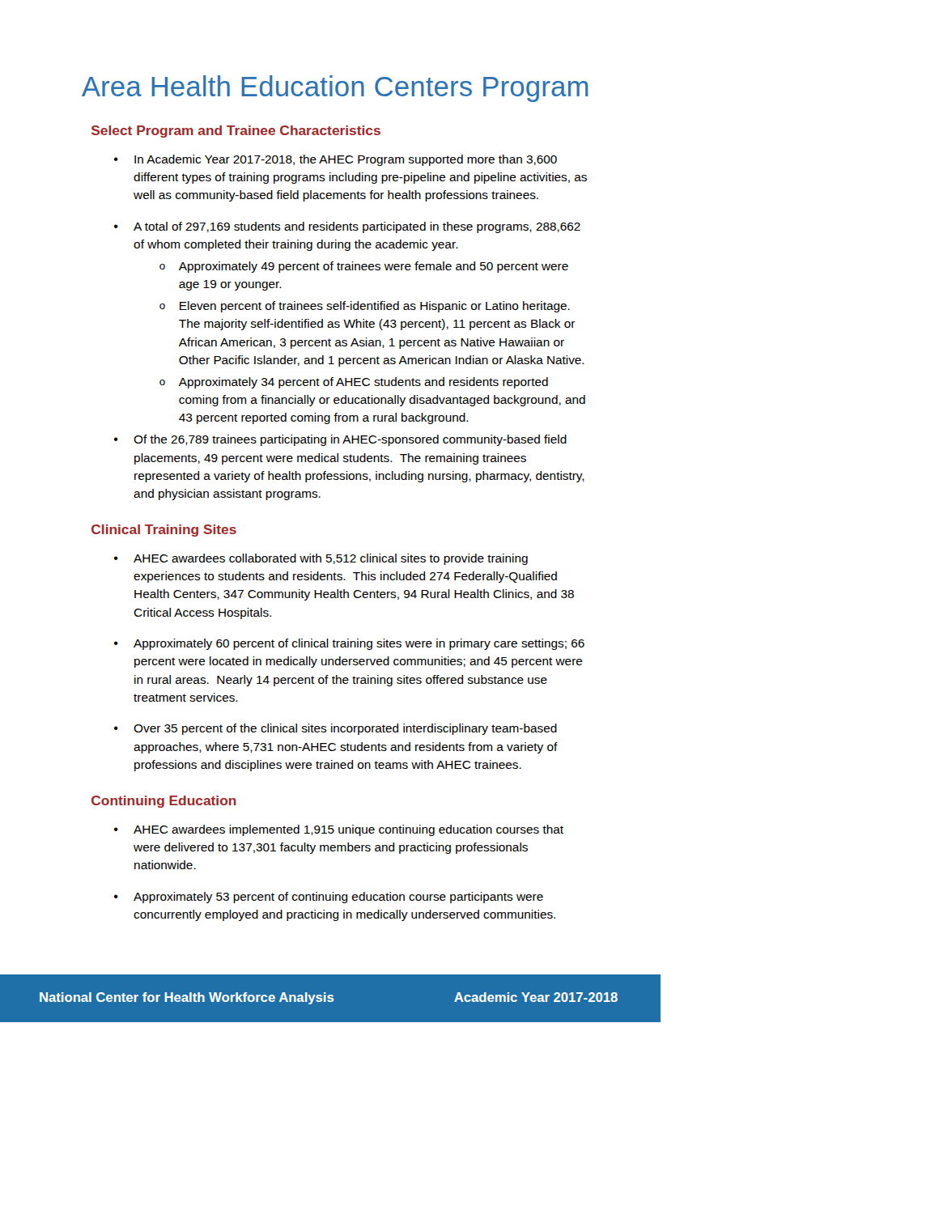Area Health Education Centers Program
Select Program and Trainee Characteristics
In Academic Year 2017-2018, the AHEC Program supported more than 3,600 different types of training programs including pre-pipeline and pipeline activities, as well as community-based field placements for health professions trainees.
A total of 297,169 students and residents participated in these programs, 288,662 of whom completed their training during the academic year.
Approximately 49 percent of trainees were female and 50 percent were age 19 or younger.
Eleven percent of trainees self-identified as Hispanic or Latino heritage. The majority self-identified as White (43 percent), 11 percent as Black or African American, 3 percent as Asian, 1 percent as Native Hawaiian or Other Pacific Islander, and 1 percent as American Indian or Alaska Native.
Approximately 34 percent of AHEC students and residents reported coming from a financially or educationally disadvantaged background, and 43 percent reported coming from a rural background.
Of the 26,789 trainees participating in AHEC-sponsored community-based field placements, 49 percent were medical students. The remaining trainees represented a variety of health professions, including nursing, pharmacy, dentistry, and physician assistant programs.
Clinical Training Sites
AHEC awardees collaborated with 5,512 clinical sites to provide training experiences to students and residents. This included 274 Federally-Qualified Health Centers, 347 Community Health Centers, 94 Rural Health Clinics, and 38 Critical Access Hospitals.
Approximately 60 percent of clinical training sites were in primary care settings; 66 percent were located in medically underserved communities; and 45 percent were in rural areas. Nearly 14 percent of the training sites offered substance use treatment services.
Over 35 percent of the clinical sites incorporated interdisciplinary team-based approaches, where 5,731 non-AHEC students and residents from a variety of professions and disciplines were trained on teams with AHEC trainees.
Continuing Education
AHEC awardees implemented 1,915 unique continuing education courses that were delivered to 137,301 faculty members and practicing professionals nationwide.
Approximately 53 percent of continuing education course participants were concurrently employed and practicing in medically underserved communities.
National Center for Health Workforce Analysis Academic Year 2017-2018